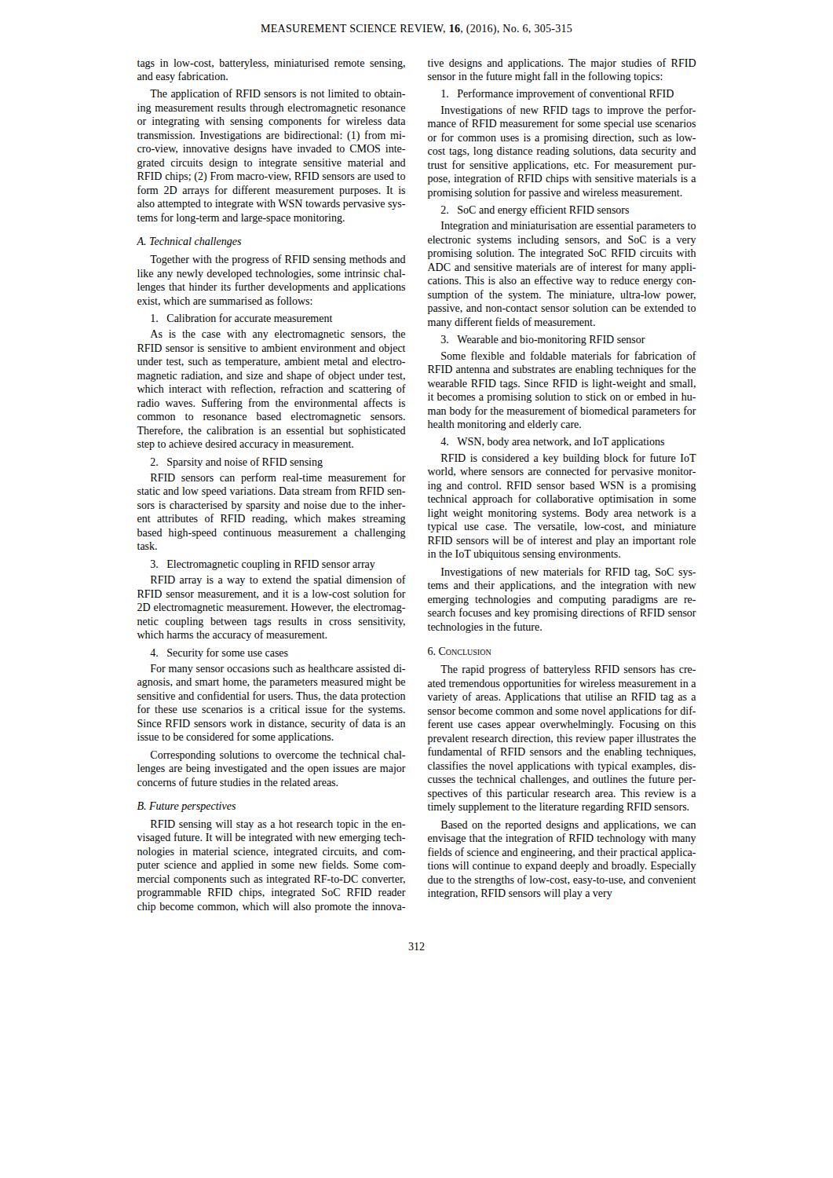MEASUREMENT SCIENCE REVIEW, 16, (2016), No. 6, 305-315
tags in low-cost, batteryless, miniaturised remote sensing, and easy fabrication.
The application of RFID sensors is not limited to obtaining measurement results through electromagnetic resonance or integrating with sensing components for wireless data transmission. Investigations are bidirectional: (1) from micro-view, innovative designs have invaded to CMOS integrated circuits design to integrate sensitive material and RFID chips; (2) From macro-view, RFID sensors are used to form 2D arrays for different measurement purposes. It is also attempted to integrate with WSN towards pervasive systems for long-term and large-space monitoring.
A. Technical challenges
Together with the progress of RFID sensing methods and like any newly developed technologies, some intrinsic challenges that hinder its further developments and applications exist, which are summarised as follows:
1. Calibration for accurate measurement
As is the case with any electromagnetic sensors, the RFID sensor is sensitive to ambient environment and object under test, such as temperature, ambient metal and electromagnetic radiation, and size and shape of object under test, which interact with reflection, refraction and scattering of radio waves. Suffering from the environmental affects is common to resonance based electromagnetic sensors. Therefore, the calibration is an essential but sophisticated step to achieve desired accuracy in measurement.
2. Sparsity and noise of RFID sensing
RFID sensors can perform real-time measurement for static and low speed variations. Data stream from RFID sensors is characterised by sparsity and noise due to the inherent attributes of RFID reading, which makes streaming based high-speed continuous measurement a challenging task.
3. Electromagnetic coupling in RFID sensor array
RFID array is a way to extend the spatial dimension of RFID sensor measurement, and it is a low-cost solution for 2D electromagnetic measurement. However, the electromagnetic coupling between tags results in cross sensitivity, which harms the accuracy of measurement.
4. Security for some use cases
For many sensor occasions such as healthcare assisted diagnosis, and smart home, the parameters measured might be sensitive and confidential for users. Thus, the data protection for these use scenarios is a critical issue for the systems. Since RFID sensors work in distance, security of data is an issue to be considered for some applications.
Corresponding solutions to overcome the technical challenges are being investigated and the open issues are major concerns of future studies in the related areas.
B. Future perspectives
RFID sensing will stay as a hot research topic in the envisaged future. It will be integrated with new emerging technologies in material science, integrated circuits, and computer science and applied in some new fields. Some commercial components such as integrated RF-to-DC converter, programmable RFID chips, integrated SoC RFID reader chip become common, which will also promote the innovative designs and applications. The major studies of RFID sensor in the future might fall in the following topics:
1. Performance improvement of conventional RFID
Investigations of new RFID tags to improve the performance of RFID measurement for some special use scenarios or for common uses is a promising direction, such as low-cost tags, long distance reading solutions, data security and trust for sensitive applications, etc. For measurement purpose, integration of RFID chips with sensitive materials is a promising solution for passive and wireless measurement.
2. SoC and energy efficient RFID sensors
Integration and miniaturisation are essential parameters to electronic systems including sensors, and SoC is a very promising solution. The integrated SoC RFID circuits with ADC and sensitive materials are of interest for many applications. This is also an effective way to reduce energy consumption of the system. The miniature, ultra-low power, passive, and non-contact sensor solution can be extended to many different fields of measurement.
3. Wearable and bio-monitoring RFID sensor
Some flexible and foldable materials for fabrication of RFID antenna and substrates are enabling techniques for the wearable RFID tags. Since RFID is light-weight and small, it becomes a promising solution to stick on or embed in human body for the measurement of biomedical parameters for health monitoring and elderly care.
4. WSN, body area network, and IoT applications
RFID is considered a key building block for future IoT world, where sensors are connected for pervasive monitoring and control. RFID sensor based WSN is a promising technical approach for collaborative optimisation in some light weight monitoring systems. Body area network is a typical use case. The versatile, low-cost, and miniature RFID sensors will be of interest and play an important role in the IoT ubiquitous sensing environments.
Investigations of new materials for RFID tag, SoC systems and their applications, and the integration with new emerging technologies and computing paradigms are research focuses and key promising directions of RFID sensor technologies in the future.
6. Conclusion
The rapid progress of batteryless RFID sensors has created tremendous opportunities for wireless measurement in a variety of areas. Applications that utilise an RFID tag as a sensor become common and some novel applications for different use cases appear overwhelmingly. Focusing on this prevalent research direction, this review paper illustrates the fundamental of RFID sensors and the enabling techniques, classifies the novel applications with typical examples, discusses the technical challenges, and outlines the future perspectives of this particular research area. This review is a timely supplement to the literature regarding RFID sensors.
Based on the reported designs and applications, we can envisage that the integration of RFID technology with many fields of science and engineering, and their practical applications will continue to expand deeply and broadly. Especially due to the strengths of low-cost, easy-to-use, and convenient integration, RFID sensors will play a very
312